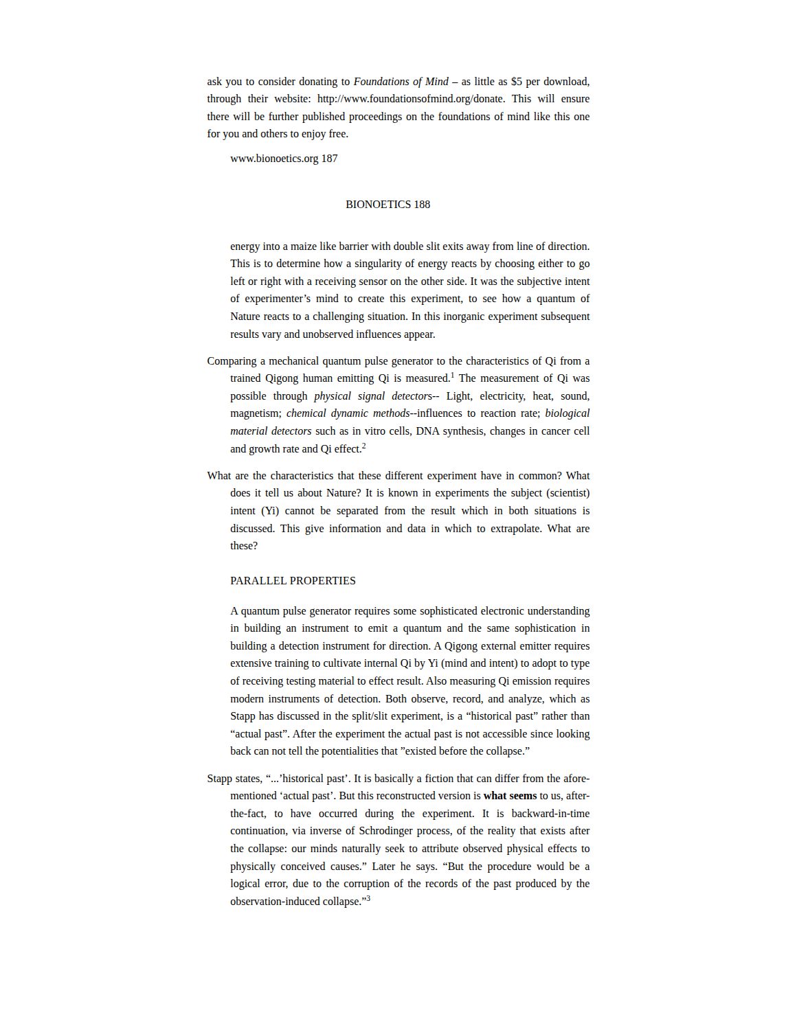ask you to consider donating to Foundations of Mind – as little as $5 per download, through their website: http://www.foundationsofmind.org/donate. This will ensure there will be further published proceedings on the foundations of mind like this one for you and others to enjoy free.
www.bionoetics.org 187
BIONOETICS 188
energy into a maize like barrier with double slit exits away from line of direction. This is to determine how a singularity of energy reacts by choosing either to go left or right with a receiving sensor on the other side. It was the subjective intent of experimenter’s mind to create this experiment, to see how a quantum of Nature reacts to a challenging situation. In this inorganic experiment subsequent results vary and unobserved influences appear.
Comparing a mechanical quantum pulse generator to the characteristics of Qi from a trained Qigong human emitting Qi is measured.1 The measurement of Qi was possible through physical signal detectors-- Light, electricity, heat, sound, magnetism; chemical dynamic methods--influences to reaction rate; biological material detectors such as in vitro cells, DNA synthesis, changes in cancer cell and growth rate and Qi effect.2
What are the characteristics that these different experiment have in common? What does it tell us about Nature? It is known in experiments the subject (scientist) intent (Yi) cannot be separated from the result which in both situations is discussed. This give information and data in which to extrapolate. What are these?
PARALLEL PROPERTIES
A quantum pulse generator requires some sophisticated electronic understanding in building an instrument to emit a quantum and the same sophistication in building a detection instrument for direction. A Qigong external emitter requires extensive training to cultivate internal Qi by Yi (mind and intent) to adopt to type of receiving testing material to effect result. Also measuring Qi emission requires modern instruments of detection. Both observe, record, and analyze, which as Stapp has discussed in the split/slit experiment, is a “historical past” rather than “actual past”. After the experiment the actual past is not accessible since looking back can not tell the potentialities that ”existed before the collapse.”
Stapp states, “...’historical past’. It is basically a fiction that can differ from the afore-mentioned ‘actual past’. But this reconstructed version is what seems to us, after-the-fact, to have occurred during the experiment. It is backward-in-time continuation, via inverse of Schrodinger process, of the reality that exists after the collapse: our minds naturally seek to attribute observed physical effects to physically conceived causes.” Later he says. “But the procedure would be a logical error, due to the corruption of the records of the past produced by the observation-induced collapse.”3